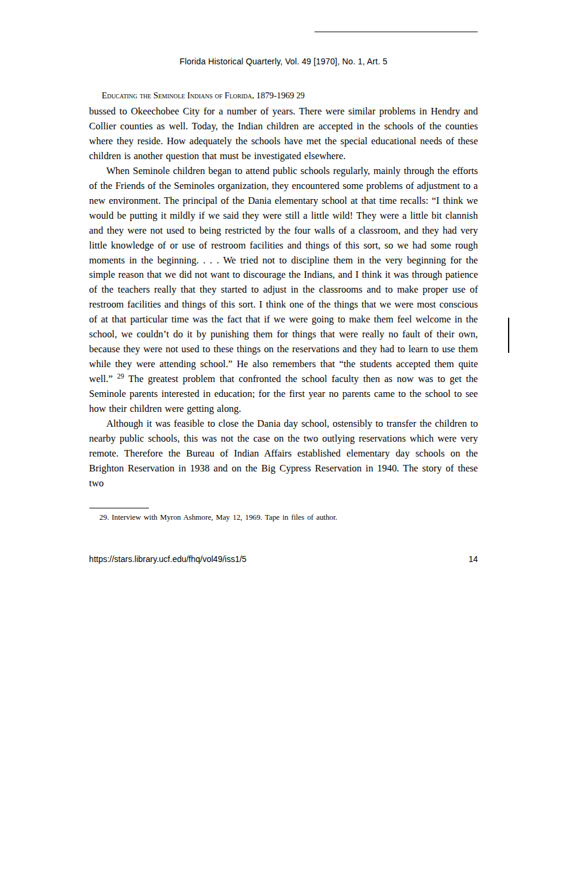Florida Historical Quarterly, Vol. 49 [1970], No. 1, Art. 5
Educating the Seminole Indians of Florida, 1879-1969 29
bussed to Okeechobee City for a number of years. There were similar problems in Hendry and Collier counties as well. Today, the Indian children are accepted in the schools of the counties where they reside. How adequately the schools have met the special educational needs of these children is another question that must be investigated elsewhere.
When Seminole children began to attend public schools regularly, mainly through the efforts of the Friends of the Seminoles organization, they encountered some problems of adjustment to a new environment. The principal of the Dania elementary school at that time recalls: “I think we would be putting it mildly if we said they were still a little wild! They were a little bit clannish and they were not used to being restricted by the four walls of a classroom, and they had very little knowledge of or use of restroom facilities and things of this sort, so we had some rough moments in the beginning. . . . We tried not to discipline them in the very beginning for the simple reason that we did not want to discourage the Indians, and I think it was through patience of the teachers really that they started to adjust in the classrooms and to make proper use of restroom facilities and things of this sort. I think one of the things that we were most conscious of at that particular time was the fact that if we were going to make them feel welcome in the school, we couldn’t do it by punishing them for things that were really no fault of their own, because they were not used to these things on the reservations and they had to learn to use them while they were attending school.” He also remembers that “the students accepted them quite well.” 29 The greatest problem that confronted the school faculty then as now was to get the Seminole parents interested in education; for the first year no parents came to the school to see how their children were getting along.
Although it was feasible to close the Dania day school, ostensibly to transfer the children to nearby public schools, this was not the case on the two outlying reservations which were very remote. Therefore the Bureau of Indian Affairs established elementary day schools on the Brighton Reservation in 1938 and on the Big Cypress Reservation in 1940. The story of these two
29. Interview with Myron Ashmore, May 12, 1969. Tape in files of author.
https://stars.library.ucf.edu/fhq/vol49/iss1/5 14